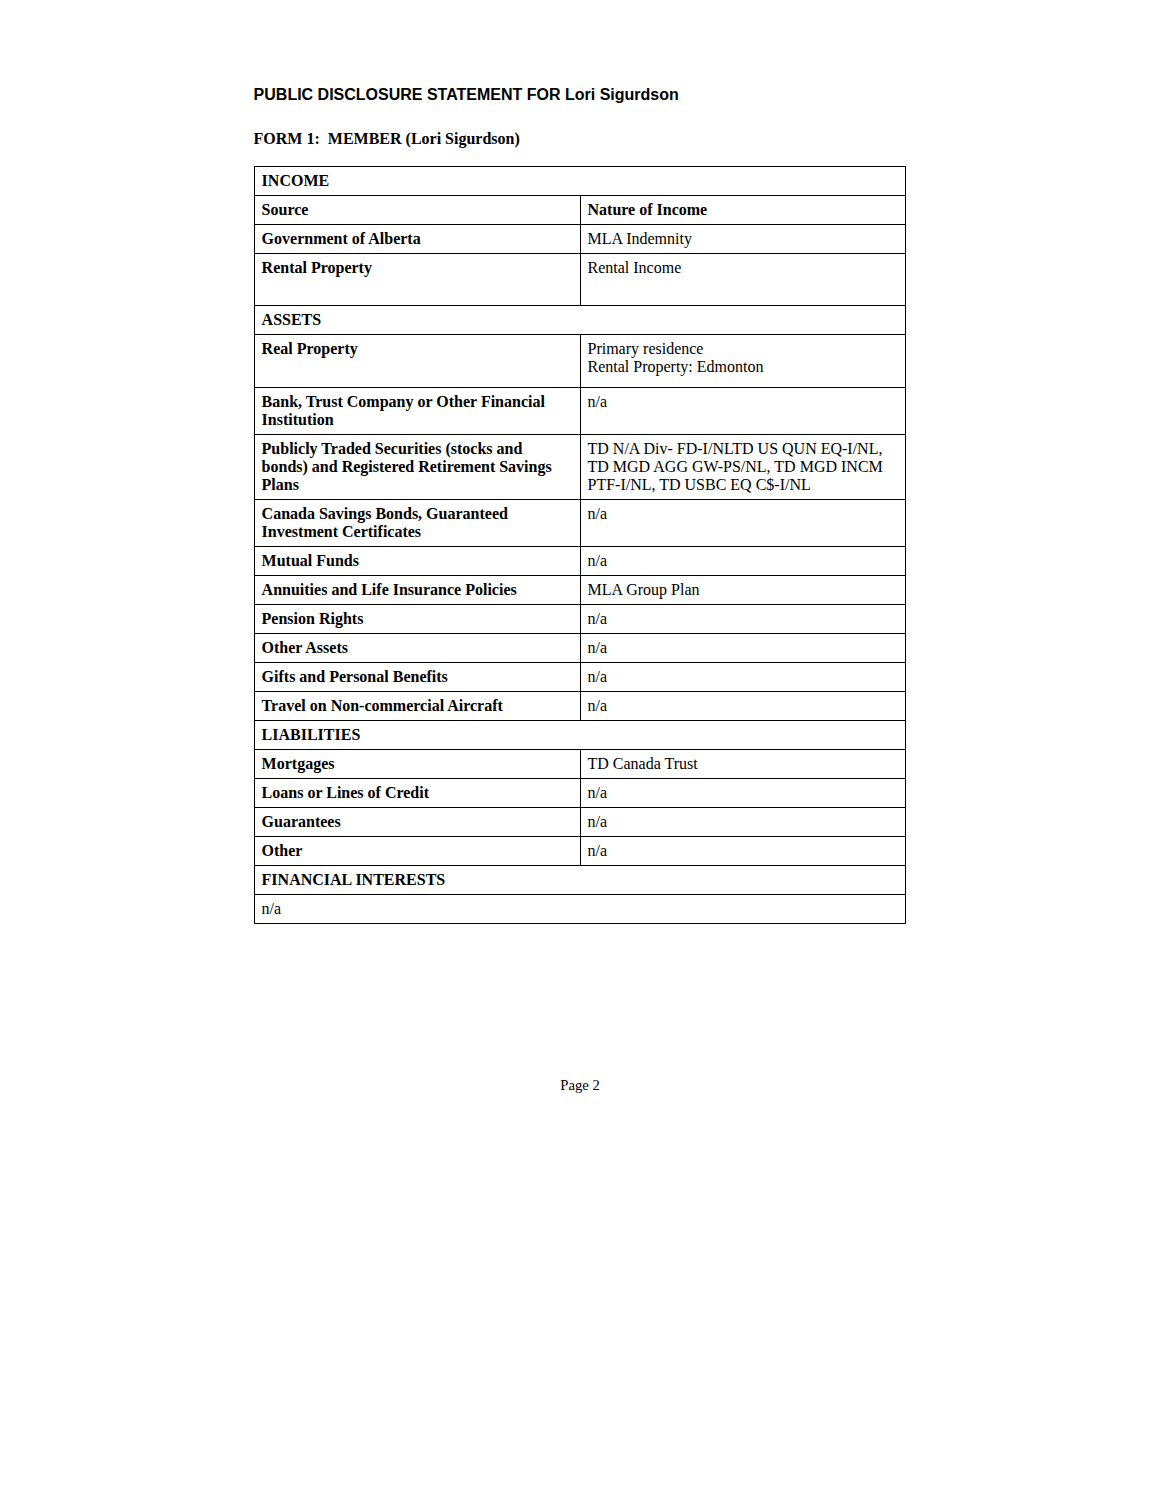PUBLIC DISCLOSURE STATEMENT FOR Lori Sigurdson
FORM 1: MEMBER (Lori Sigurdson)
| INCOME |
| Source | Nature of Income |
| Government of Alberta | MLA Indemnity |
| Rental Property | Rental Income |
| ASSETS |
| Real Property | Primary residence Rental Property: Edmonton |
| Bank, Trust Company or Other Financial Institution | n/a |
| Publicly Traded Securities (stocks and bonds) and Registered Retirement Savings Plans | TD N/A Div- FD-I/NLTD US QUN EQ-I/NL, TD MGD AGG GW-PS/NL, TD MGD INCM PTF-I/NL, TD USBC EQ C$-I/NL |
| Canada Savings Bonds, Guaranteed Investment Certificates | n/a |
| Mutual Funds | n/a |
| Annuities and Life Insurance Policies | MLA Group Plan |
| Pension Rights | n/a |
| Other Assets | n/a |
| Gifts and Personal Benefits | n/a |
| Travel on Non-commercial Aircraft | n/a |
| LIABILITIES |
| Mortgages | TD Canada Trust |
| Loans or Lines of Credit | n/a |
| Guarantees | n/a |
| Other | n/a |
| FINANCIAL INTERESTS |
| n/a |
Page 2